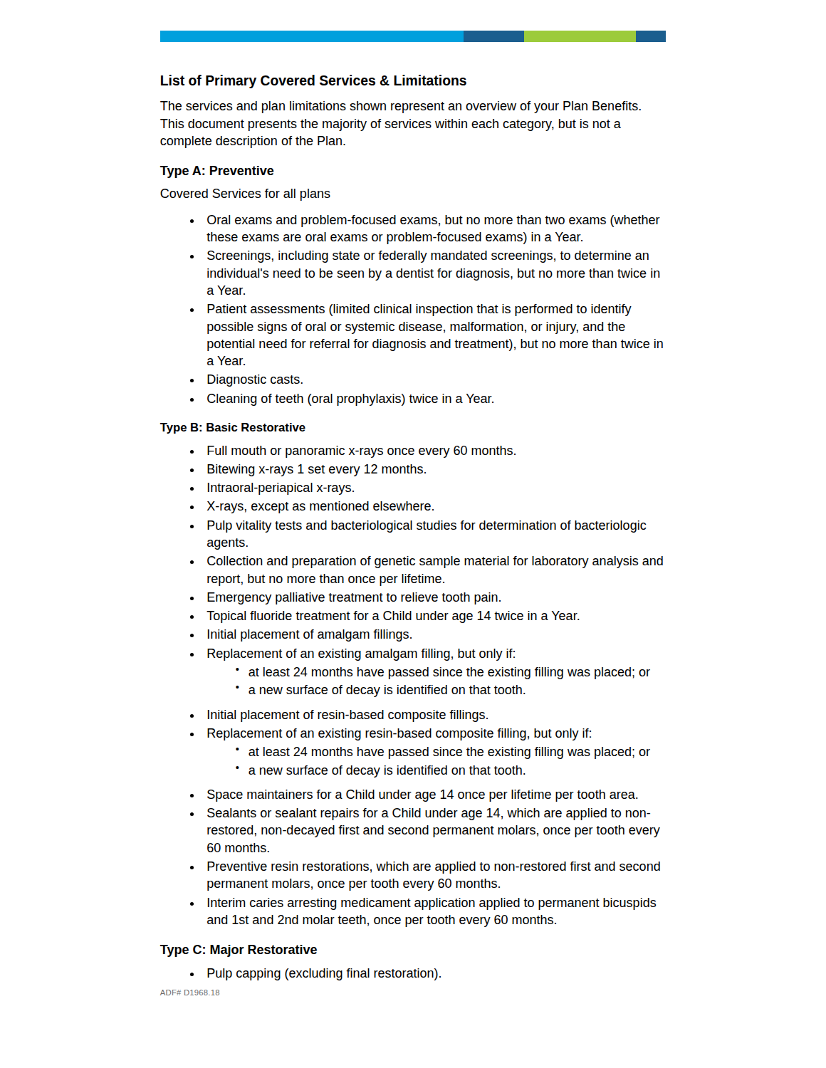List of Primary Covered Services & Limitations
The services and plan limitations shown represent an overview of your Plan Benefits. This document presents the majority of services within each category, but is not a complete description of the Plan.
Type A: Preventive
Covered Services for all plans
Oral exams and problem-focused exams, but no more than two exams (whether these exams are oral exams or problem-focused exams) in a Year.
Screenings, including state or federally mandated screenings, to determine an individual's need to be seen by a dentist for diagnosis, but no more than twice in a Year.
Patient assessments (limited clinical inspection that is performed to identify possible signs of oral or systemic disease, malformation, or injury, and the potential need for referral for diagnosis and treatment), but no more than twice in a Year.
Diagnostic casts.
Cleaning of teeth (oral prophylaxis) twice in a Year.
Type B: Basic Restorative
Full mouth or panoramic x-rays once every 60 months.
Bitewing x-rays 1 set every 12 months.
Intraoral-periapical x-rays.
X-rays, except as mentioned elsewhere.
Pulp vitality tests and bacteriological studies for determination of bacteriologic agents.
Collection and preparation of genetic sample material for laboratory analysis and report, but no more than once per lifetime.
Emergency palliative treatment to relieve tooth pain.
Topical fluoride treatment for a Child under age 14 twice in a Year.
Initial placement of amalgam fillings.
Replacement of an existing amalgam filling, but only if:
at least 24 months have passed since the existing filling was placed; or
a new surface of decay is identified on that tooth.
Initial placement of resin-based composite fillings.
Replacement of an existing resin-based composite filling, but only if:
at least 24 months have passed since the existing filling was placed; or
a new surface of decay is identified on that tooth.
Space maintainers for a Child under age 14 once per lifetime per tooth area.
Sealants or sealant repairs for a Child under age 14, which are applied to non-restored, non-decayed first and second permanent molars, once per tooth every 60 months.
Preventive resin restorations, which are applied to non-restored first and second permanent molars, once per tooth every 60 months.
Interim caries arresting medicament application applied to permanent bicuspids and 1st and 2nd molar teeth, once per tooth every 60 months.
Type C: Major Restorative
Pulp capping (excluding final restoration).
ADF# D1968.18